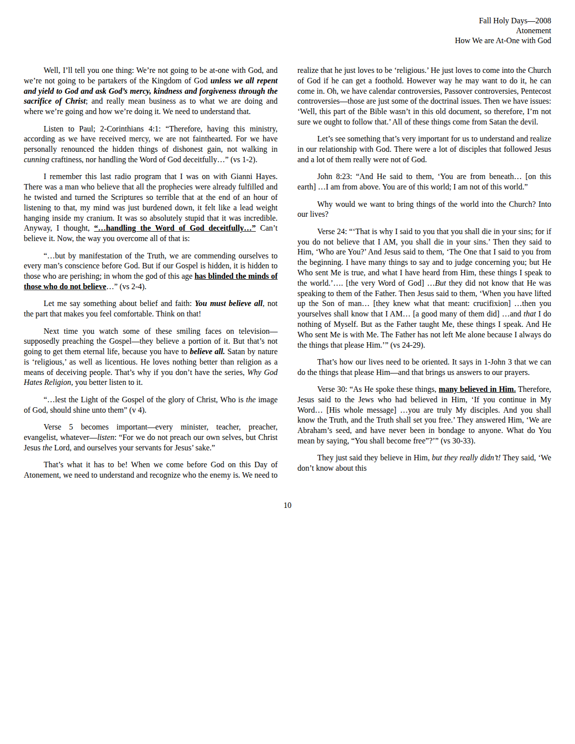Fall Holy Days—2008
Atonement
How We are At-One with God
Well, I’ll tell you one thing: We’re not going to be at-one with God, and we’re not going to be partakers of the Kingdom of God unless we all repent and yield to God and ask God’s mercy, kindness and forgiveness through the sacrifice of Christ; and really mean business as to what we are doing and where we’re going and how we’re doing it. We need to understand that.
Listen to Paul; 2-Corinthians 4:1: “Therefore, having this ministry, according as we have received mercy, we are not fainthearted. For we have personally renounced the hidden things of dishonest gain, not walking in cunning craftiness, nor handling the Word of God deceitfully…” (vs 1-2).
I remember this last radio program that I was on with Gianni Hayes. There was a man who believe that all the prophecies were already fulfilled and he twisted and turned the Scriptures so terrible that at the end of an hour of listening to that, my mind was just burdened down, it felt like a lead weight hanging inside my cranium. It was so absolutely stupid that it was incredible. Anyway, I thought, “…handling the Word of God deceitfully…” Can’t believe it. Now, the way you overcome all of that is:
“…but by manifestation of the Truth, we are commending ourselves to every man’s conscience before God. But if our Gospel is hidden, it is hidden to those who are perishing; in whom the god of this age has blinded the minds of those who do not believe…” (vs 2-4).
Let me say something about belief and faith: You must believe all, not the part that makes you feel comfortable. Think on that!
Next time you watch some of these smiling faces on television—supposedly preaching the Gospel—they believe a portion of it. But that’s not going to get them eternal life, because you have to believe all. Satan by nature is ‘religious,’ as well as licentious. He loves nothing better than religion as a means of deceiving people. That’s why if you don’t have the series, Why God Hates Religion, you better listen to it.
“…lest the Light of the Gospel of the glory of Christ, Who is the image of God, should shine unto them” (v 4).
Verse 5 becomes important—every minister, teacher, preacher, evangelist, whatever—listen: “For we do not preach our own selves, but Christ Jesus the Lord, and ourselves your servants for Jesus’ sake.”
That’s what it has to be! When we come before God on this Day of Atonement, we need to understand and recognize who the enemy is. We need to realize that he just loves to be ‘religious.’ He just loves to come into the Church of God if he can get a foothold. However way he may want to do it, he can come in. Oh, we have calendar controversies, Passover controversies, Pentecost controversies—those are just some of the doctrinal issues. Then we have issues: ‘Well, this part of the Bible wasn’t in this old document, so therefore, I’m not sure we ought to follow that.’ All of these things come from Satan the devil.
Let’s see something that’s very important for us to understand and realize in our relationship with God. There were a lot of disciples that followed Jesus and a lot of them really were not of God.
John 8:23: “And He said to them, ‘You are from beneath… [on this earth] …I am from above. You are of this world; I am not of this world.”
Why would we want to bring things of the world into the Church? Into our lives?
Verse 24: “‘That is why I said to you that you shall die in your sins; for if you do not believe that I AM, you shall die in your sins.’ Then they said to Him, ‘Who are You?’ And Jesus said to them, ‘The One that I said to you from the beginning. I have many things to say and to judge concerning you; but He Who sent Me is true, and what I have heard from Him, these things I speak to the world.’…. [the very Word of God] …But they did not know that He was speaking to them of the Father. Then Jesus said to them, ‘When you have lifted up the Son of man… [they knew what that meant: crucifixion] …then you yourselves shall know that I AM… [a good many of them did] …and that I do nothing of Myself. But as the Father taught Me, these things I speak. And He Who sent Me is with Me. The Father has not left Me alone because I always do the things that please Him.’” (vs 24-29).
That’s how our lives need to be oriented. It says in 1-John 3 that we can do the things that please Him—and that brings us answers to our prayers.
Verse 30: “As He spoke these things, many believed in Him. Therefore, Jesus said to the Jews who had believed in Him, ‘If you continue in My Word… [His whole message] …you are truly My disciples. And you shall know the Truth, and the Truth shall set you free.’ They answered Him, ‘We are Abraham’s seed, and have never been in bondage to anyone. What do You mean by saying, “You shall become free”?’” (vs 30-33).
They just said they believe in Him, but they really didn’t! They said, ‘We don’t know about this
10